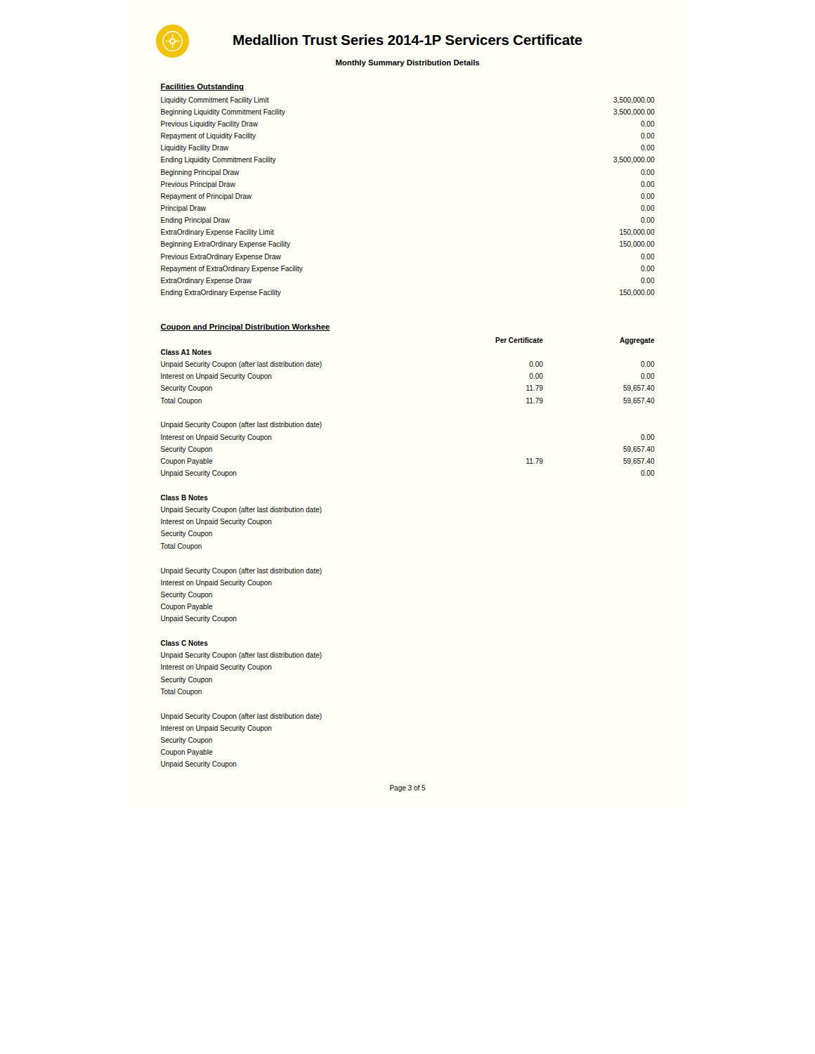Medallion Trust Series 2014-1P Servicers Certificate
Monthly Summary Distribution Details
Facilities Outstanding
| Liquidity Commitment Facility Limit | 3,500,000.00 |
| Beginning Liquidity Commitment Facility | 3,500,000.00 |
| Previous Liquidity Facility Draw | 0.00 |
| Repayment of Liquidity Facility | 0.00 |
| Liquidity Facility Draw | 0.00 |
| Ending Liquidity Commitment Facility | 3,500,000.00 |
| Beginning Principal Draw | 0.00 |
| Previous Principal Draw | 0.00 |
| Repayment of Principal Draw | 0.00 |
| Principal Draw | 0.00 |
| Ending Principal Draw | 0.00 |
| ExtraOrdinary Expense Facility Limit | 150,000.00 |
| Beginning ExtraOrdinary Expense Facility | 150,000.00 |
| Previous ExtraOrdinary Expense Draw | 0.00 |
| Repayment of ExtraOrdinary Expense Facility | 0.00 |
| ExtraOrdinary Expense Draw | 0.00 |
| Ending ExtraOrdinary Expense Facility | 150,000.00 |
Coupon and Principal Distribution Workshee
| | Per Certificate | Aggregate |
| Class A1 Notes | | |
| Unpaid Security Coupon (after last distribution date) | 0.00 | 0.00 |
| Interest on Unpaid Security Coupon | 0.00 | 0.00 |
| Security Coupon | 11.79 | 59,657.40 |
| Total Coupon | 11.79 | 59,657.40 |
| Unpaid Security Coupon (after last distribution date) | | |
| Interest on Unpaid Security Coupon | | 0.00 |
| Security Coupon | | 59,657.40 |
| Coupon Payable | 11.79 | 59,657.40 |
| Unpaid Security Coupon | | 0.00 |
| Class B Notes | | |
| Unpaid Security Coupon (after last distribution date) | | |
| Interest on Unpaid Security Coupon | | |
| Security Coupon | | |
| Total Coupon | | |
| Unpaid Security Coupon (after last distribution date) | | |
| Interest on Unpaid Security Coupon | | |
| Security Coupon | | |
| Coupon Payable | | |
| Unpaid Security Coupon | | |
| Class C Notes | | |
| Unpaid Security Coupon (after last distribution date) | | |
| Interest on Unpaid Security Coupon | | |
| Security Coupon | | |
| Total Coupon | | |
| Unpaid Security Coupon (after last distribution date) | | |
| Interest on Unpaid Security Coupon | | |
| Security Coupon | | |
| Coupon Payable | | |
| Unpaid Security Coupon | | |
Page 3 of 5